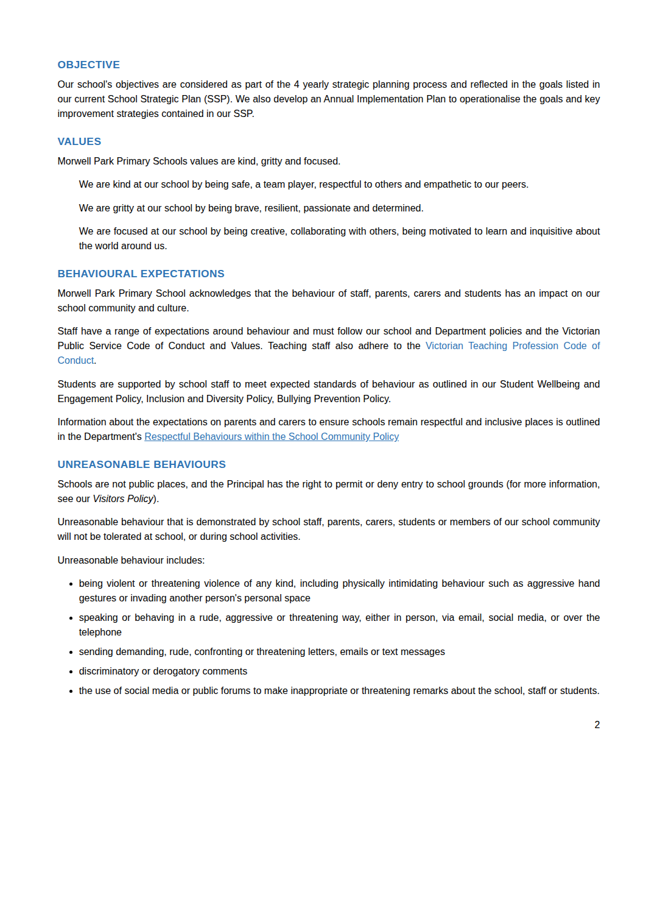OBJECTIVE
Our school's objectives are considered as part of the 4 yearly strategic planning process and reflected in the goals listed in our current School Strategic Plan (SSP). We also develop an Annual Implementation Plan to operationalise the goals and key improvement strategies contained in our SSP.
VALUES
Morwell Park Primary Schools values are kind, gritty and focused.
We are kind at our school by being safe, a team player, respectful to others and empathetic to our peers.
We are gritty at our school by being brave, resilient, passionate and determined.
We are focused at our school by being creative, collaborating with others, being motivated to learn and inquisitive about the world around us.
BEHAVIOURAL EXPECTATIONS
Morwell Park Primary School acknowledges that the behaviour of staff, parents, carers and students has an impact on our school community and culture.
Staff have a range of expectations around behaviour and must follow our school and Department policies and the Victorian Public Service Code of Conduct and Values. Teaching staff also adhere to the Victorian Teaching Profession Code of Conduct.
Students are supported by school staff to meet expected standards of behaviour as outlined in our Student Wellbeing and Engagement Policy, Inclusion and Diversity Policy, Bullying Prevention Policy.
Information about the expectations on parents and carers to ensure schools remain respectful and inclusive places is outlined in the Department's Respectful Behaviours within the School Community Policy
UNREASONABLE BEHAVIOURS
Schools are not public places, and the Principal has the right to permit or deny entry to school grounds (for more information, see our Visitors Policy).
Unreasonable behaviour that is demonstrated by school staff, parents, carers, students or members of our school community will not be tolerated at school, or during school activities.
Unreasonable behaviour includes:
being violent or threatening violence of any kind, including physically intimidating behaviour such as aggressive hand gestures or invading another person's personal space
speaking or behaving in a rude, aggressive or threatening way, either in person, via email, social media, or over the telephone
sending demanding, rude, confronting or threatening letters, emails or text messages
discriminatory or derogatory comments
the use of social media or public forums to make inappropriate or threatening remarks about the school, staff or students.
2